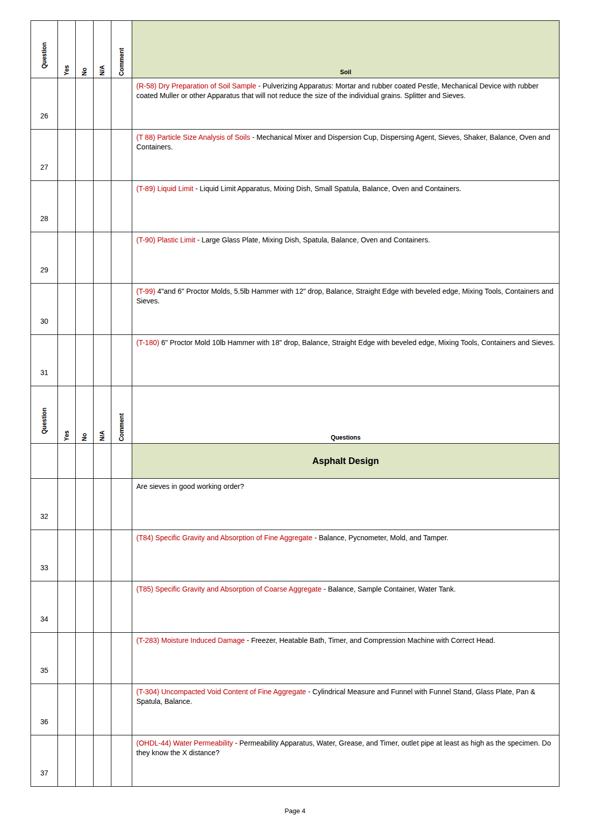| Question | Yes | No | N/A | Comment | Soil |
| 26 | | | | | (R-58) Dry Preparation of Soil Sample - Pulverizing Apparatus: Mortar and rubber coated Pestle, Mechanical Device with rubber coated Muller or other Apparatus that will not reduce the size of the individual grains. Splitter and Sieves. |
| 27 | | | | | (T 88) Particle Size Analysis of Soils - Mechanical Mixer and Dispersion Cup, Dispersing Agent, Sieves, Shaker, Balance, Oven and Containers. |
| 28 | | | | | (T-89) Liquid Limit - Liquid Limit Apparatus, Mixing Dish, Small Spatula, Balance, Oven and Containers. |
| 29 | | | | | (T-90) Plastic Limit - Large Glass Plate, Mixing Dish, Spatula, Balance, Oven and Containers. |
| 30 | | | | | (T-99) 4"and 6" Proctor Molds, 5.5lb Hammer with 12" drop, Balance, Straight Edge with beveled edge, Mixing Tools, Containers and Sieves. |
| 31 | | | | | (T-180) 6" Proctor Mold 10lb Hammer with 18" drop, Balance, Straight Edge with beveled edge, Mixing Tools, Containers and Sieves. |
| Question | Yes | No | N/A | Comment | Questions |
| | | | | | Asphalt Design |
| 32 | | | | | Are sieves in good working order? |
| 33 | | | | | (T84) Specific Gravity and Absorption of Fine Aggregate - Balance, Pycnometer, Mold, and Tamper. |
| 34 | | | | | (T85) Specific Gravity and Absorption of Coarse Aggregate - Balance, Sample Container, Water Tank. |
| 35 | | | | | (T-283) Moisture Induced Damage - Freezer, Heatable Bath, Timer, and Compression Machine with Correct Head. |
| 36 | | | | | (T-304) Uncompacted Void Content of Fine Aggregate - Cylindrical Measure and Funnel with Funnel Stand, Glass Plate, Pan & Spatula, Balance. |
| 37 | | | | | (OHDL-44) Water Permeability - Permeability Apparatus, Water, Grease, and Timer, outlet pipe at least as high as the specimen. Do they know the X distance? |
Page 4